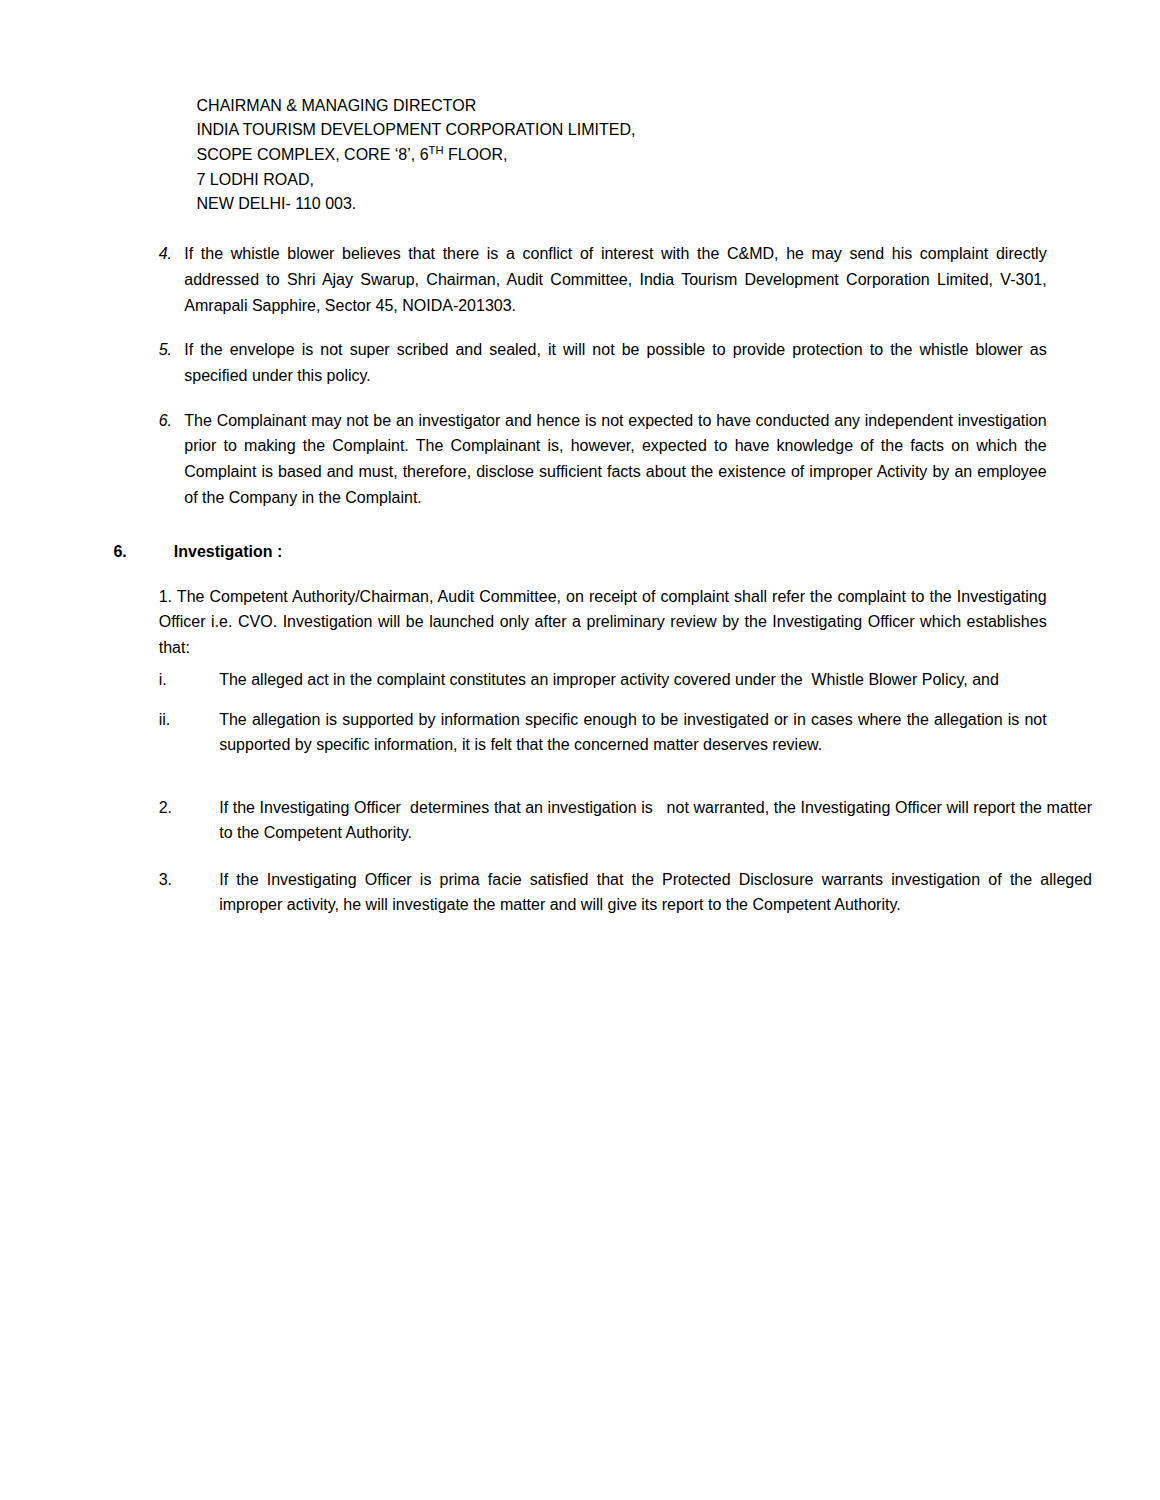CHAIRMAN & MANAGING DIRECTOR
INDIA TOURISM DEVELOPMENT CORPORATION LIMITED,
SCOPE COMPLEX, CORE ‘8’, 6TH FLOOR,
7 LODHI ROAD,
NEW DELHI- 110 003.
4. If the whistle blower believes that there is a conflict of interest with the C&MD, he may send his complaint directly addressed to Shri Ajay Swarup, Chairman, Audit Committee, India Tourism Development Corporation Limited, V-301, Amrapali Sapphire, Sector 45, NOIDA-201303.
5. If the envelope is not super scribed and sealed, it will not be possible to provide protection to the whistle blower as specified under this policy.
6. The Complainant may not be an investigator and hence is not expected to have conducted any independent investigation prior to making the Complaint. The Complainant is, however, expected to have knowledge of the facts on which the Complaint is based and must, therefore, disclose sufficient facts about the existence of improper Activity by an employee of the Company in the Complaint.
6. Investigation :
1. The Competent Authority/Chairman, Audit Committee, on receipt of complaint shall refer the complaint to the Investigating Officer i.e. CVO. Investigation will be launched only after a preliminary review by the Investigating Officer which establishes that:
| i. | The alleged act in the complaint constitutes an improper activity covered under the Whistle Blower Policy, and |
| ii. | The allegation is supported by information specific enough to be investigated or in cases where the allegation is not supported by specific information, it is felt that the concerned matter deserves review. |
| 2. | If the Investigating Officer determines that an investigation is not warranted, the Investigating Officer will report the matter to the Competent Authority. |
| 3. | If the Investigating Officer is prima facie satisfied that the Protected Disclosure warrants investigation of the alleged improper activity, he will investigate the matter and will give its report to the Competent Authority. |